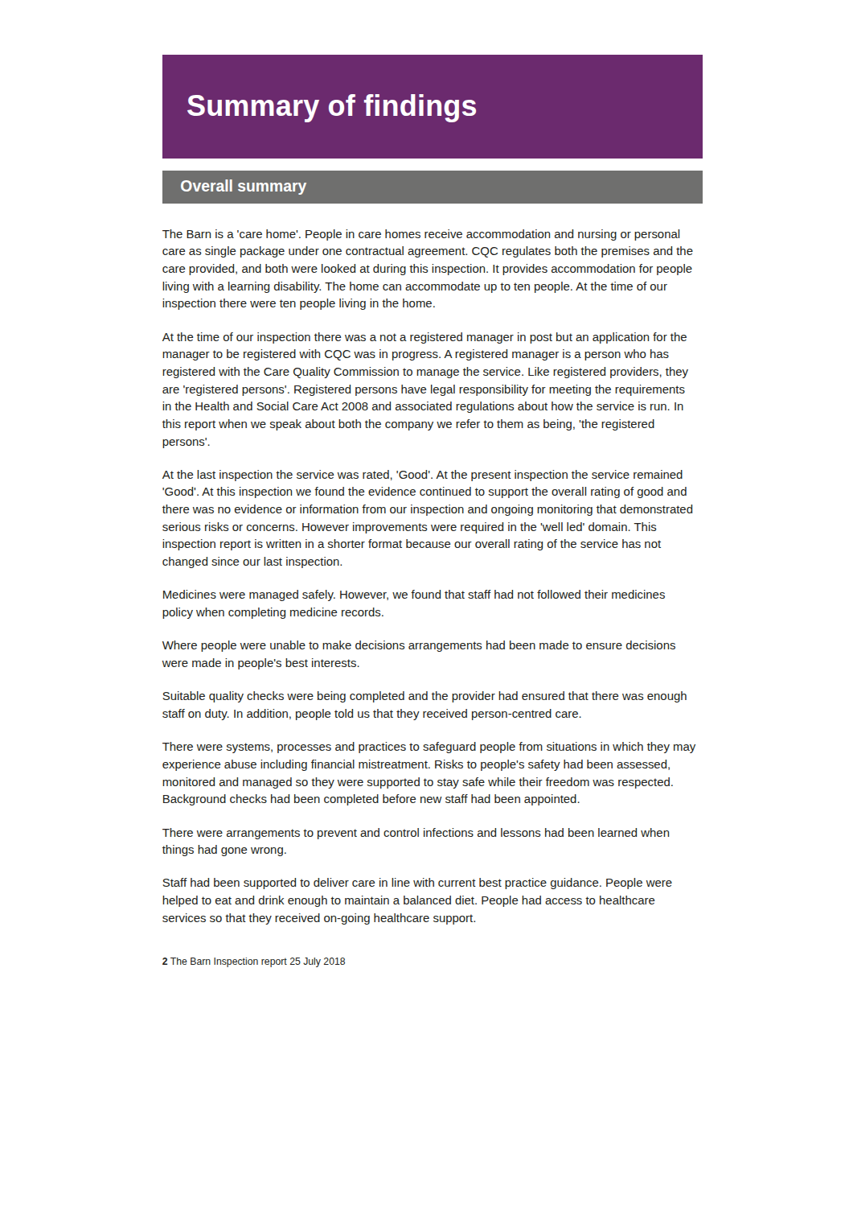Summary of findings
Overall summary
The Barn is a 'care home'. People in care homes receive accommodation and nursing or personal care as single package under one contractual agreement. CQC regulates both the premises and the care provided, and both were looked at during this inspection. It provides accommodation for people living with a learning disability. The home can accommodate up to ten people. At the time of our inspection there were ten people living in the home.
At the time of our inspection there was a not a registered manager in post but an application for the manager to be registered with CQC was in progress. A registered manager is a person who has registered with the Care Quality Commission to manage the service. Like registered providers, they are 'registered persons'. Registered persons have legal responsibility for meeting the requirements in the Health and Social Care Act 2008 and associated regulations about how the service is run. In this report when we speak about both the company we refer to them as being, 'the registered persons'.
At the last inspection the service was rated, 'Good'. At the present inspection the service remained 'Good'. At this inspection we found the evidence continued to support the overall rating of good and there was no evidence or information from our inspection and ongoing monitoring that demonstrated serious risks or concerns. However improvements were required in the 'well led' domain. This inspection report is written in a shorter format because our overall rating of the service has not changed since our last inspection.
Medicines were managed safely. However, we found that staff had not followed their medicines policy when completing medicine records.
Where people were unable to make decisions arrangements had been made to ensure decisions were made in people's best interests.
Suitable quality checks were being completed and the provider had ensured that there was enough staff on duty. In addition, people told us that they received person-centred care.
There were systems, processes and practices to safeguard people from situations in which they may experience abuse including financial mistreatment. Risks to people's safety had been assessed, monitored and managed so they were supported to stay safe while their freedom was respected. Background checks had been completed before new staff had been appointed.
There were arrangements to prevent and control infections and lessons had been learned when things had gone wrong.
Staff had been supported to deliver care in line with current best practice guidance. People were helped to eat and drink enough to maintain a balanced diet. People had access to healthcare services so that they received on-going healthcare support.
2 The Barn Inspection report 25 July 2018